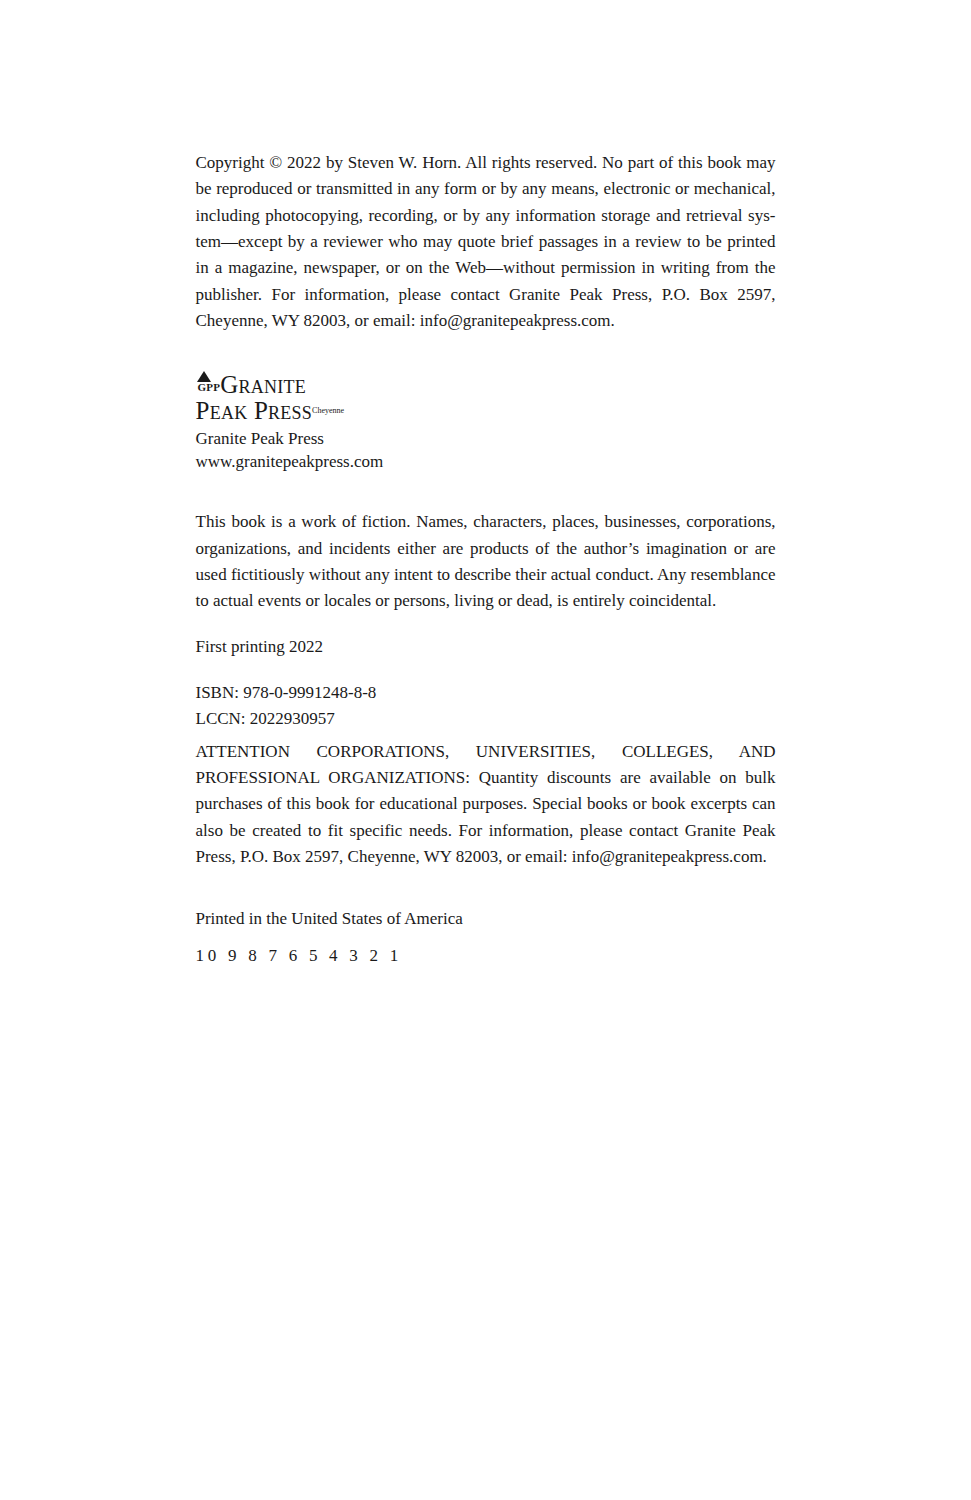Copyright © 2022 by Steven W. Horn. All rights reserved. No part of this book may be reproduced or transmitted in any form or by any means, electronic or mechanical, including photocopying, recording, or by any information storage and retrieval system—except by a reviewer who may quote brief passages in a review to be printed in a magazine, newspaper, or on the Web—without permission in writing from the publisher. For information, please contact Granite Peak Press, P.O. Box 2597, Cheyenne, WY 82003, or email: info@granitepeakpress.com.
GPPGranite
Peak PressCheyenne
Granite Peak Press
www.granitepeakpress.com
This book is a work of fiction. Names, characters, places, businesses, corporations, organizations, and incidents either are products of the author’s imagination or are used fictitiously without any intent to describe their actual conduct. Any resemblance to actual events or locales or persons, living or dead, is entirely coincidental.
First printing 2022
ISBN: 978-0-9991248-8-8
LCCN: 2022930957
ATTENTION CORPORATIONS, UNIVERSITIES, COLLEGES, AND PROFESSIONAL ORGANIZATIONS: Quantity discounts are available on bulk purchases of this book for educational purposes. Special books or book excerpts can also be created to fit specific needs. For information, please contact Granite Peak Press, P.O. Box 2597, Cheyenne, WY 82003, or email: info@granitepeakpress.com.
Printed in the United States of America
10 9 8 7 6 5 4 3 2 1